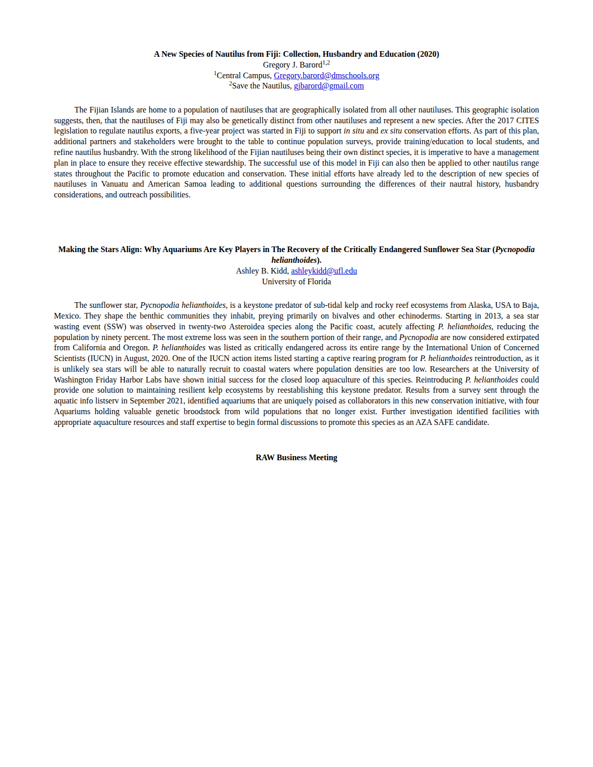A New Species of Nautilus from Fiji: Collection, Husbandry and Education (2020)
Gregory J. Barord1,2
1Central Campus, Gregory.barord@dmschools.org
2Save the Nautilus, gjbarord@gmail.com
The Fijian Islands are home to a population of nautiluses that are geographically isolated from all other nautiluses. This geographic isolation suggests, then, that the nautiluses of Fiji may also be genetically distinct from other nautiluses and represent a new species. After the 2017 CITES legislation to regulate nautilus exports, a five-year project was started in Fiji to support in situ and ex situ conservation efforts. As part of this plan, additional partners and stakeholders were brought to the table to continue population surveys, provide training/education to local students, and refine nautilus husbandry. With the strong likelihood of the Fijian nautiluses being their own distinct species, it is imperative to have a management plan in place to ensure they receive effective stewardship. The successful use of this model in Fiji can also then be applied to other nautilus range states throughout the Pacific to promote education and conservation. These initial efforts have already led to the description of new species of nautiluses in Vanuatu and American Samoa leading to additional questions surrounding the differences of their nautral history, husbandry considerations, and outreach possibilities.
Making the Stars Align: Why Aquariums Are Key Players in The Recovery of the Critically Endangered Sunflower Sea Star (Pycnopodia helianthoides).
Ashley B. Kidd, ashleykidd@ufl.edu
University of Florida
The sunflower star, Pycnopodia helianthoides, is a keystone predator of sub-tidal kelp and rocky reef ecosystems from Alaska, USA to Baja, Mexico. They shape the benthic communities they inhabit, preying primarily on bivalves and other echinoderms. Starting in 2013, a sea star wasting event (SSW) was observed in twenty-two Asteroidea species along the Pacific coast, acutely affecting P. helianthoides, reducing the population by ninety percent. The most extreme loss was seen in the southern portion of their range, and Pycnopodia are now considered extirpated from California and Oregon. P. helianthoides was listed as critically endangered across its entire range by the International Union of Concerned Scientists (IUCN) in August, 2020. One of the IUCN action items listed starting a captive rearing program for P. helianthoides reintroduction, as it is unlikely sea stars will be able to naturally recruit to coastal waters where population densities are too low. Researchers at the University of Washington Friday Harbor Labs have shown initial success for the closed loop aquaculture of this species. Reintroducing P. helianthoides could provide one solution to maintaining resilient kelp ecosystems by reestablishing this keystone predator. Results from a survey sent through the aquatic info listserv in September 2021, identified aquariums that are uniquely poised as collaborators in this new conservation initiative, with four Aquariums holding valuable genetic broodstock from wild populations that no longer exist. Further investigation identified facilities with appropriate aquaculture resources and staff expertise to begin formal discussions to promote this species as an AZA SAFE candidate.
RAW Business Meeting